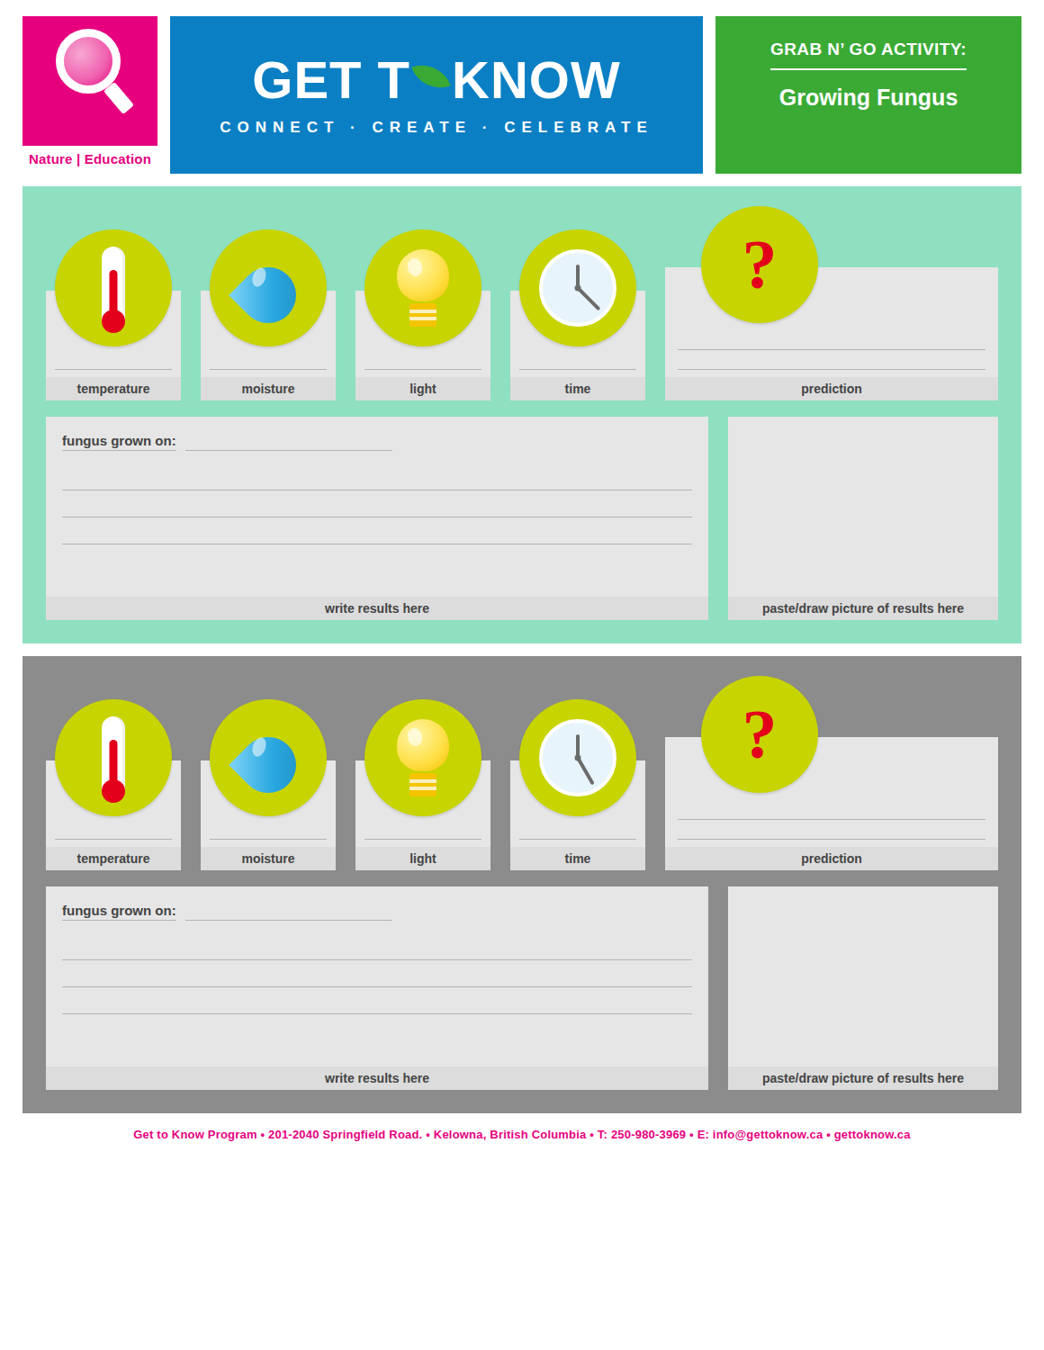Nature | Education
GET T KNOW
Connect · Create · Celebrate
GRAB N’ GO ACTIVITY:
Growing Fungus
temperature
moisture
light
time
?
prediction
fungus grown on:
write results here
paste/draw picture of results here
temperature
moisture
light
time
?
prediction
fungus grown on:
write results here
paste/draw picture of results here
Get to Know Program • 201-2040 Springfield Road. • Kelowna, British Columbia • T: 250-980-3969 • E: info@gettoknow.ca • gettoknow.ca